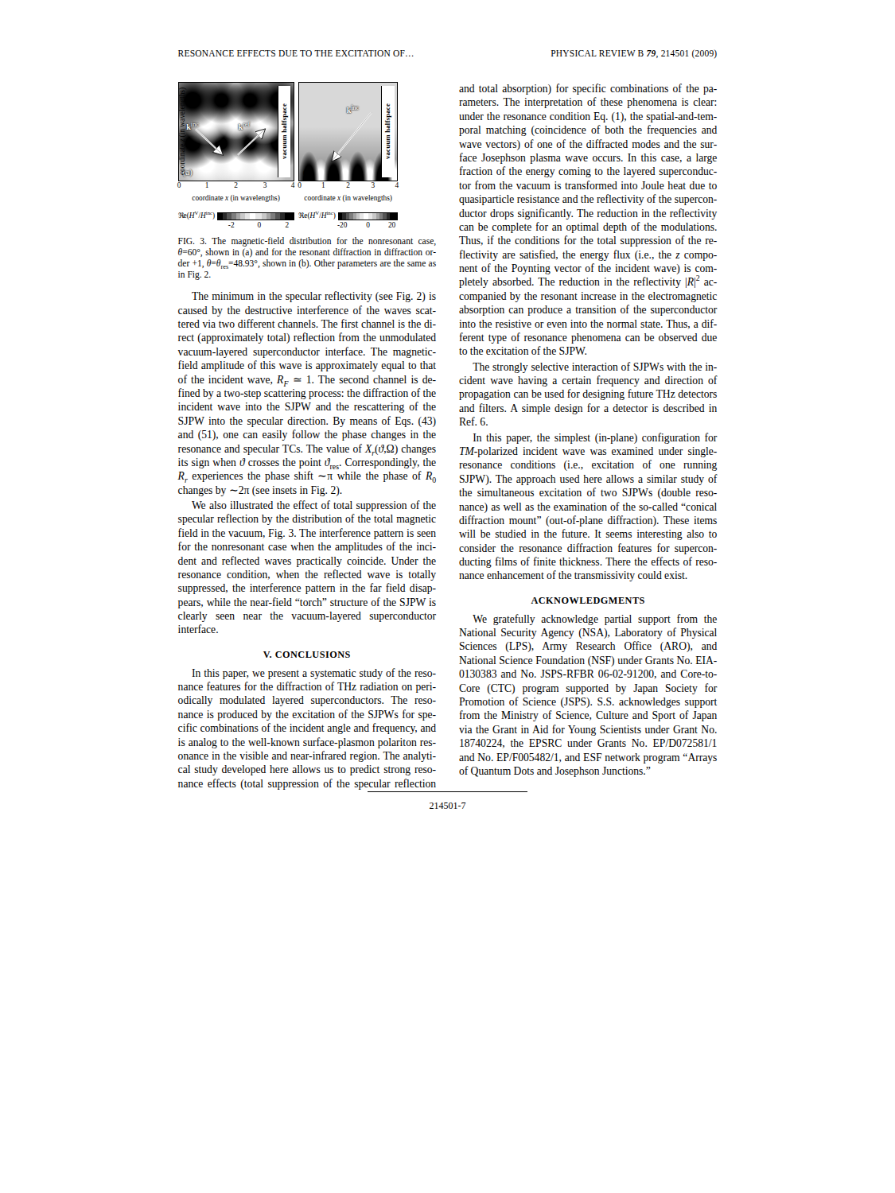Resonance effects due to the excitation of…
PHYSICAL REVIEW B 79, 214501 (2009)
vacuum halfspace
kinc
kref
(a)
4
3
2
1
0
coordinate z (in wavelengths)
0
1
2
3
4
coordinate x (in wavelengths)
vacuum halfspace
kinc
(b)
0
1
2
3
4
coordinate x (in wavelengths)
ℜe(HV/Hinc)
-2
0
2
ℜe(HV/Hinc)
-20
0
20
FIG. 3. The magnetic-field distribution for the nonresonant case, θ=60°, shown in (a) and for the resonant diffraction in diffraction order +1, θ=θres=48.93°, shown in (b). Other parameters are the same as in Fig. 2.
The minimum in the specular reflectivity (see Fig. 2) is caused by the destructive interference of the waves scattered via two different channels. The first channel is the direct (approximately total) reflection from the unmodulated vacuum-layered superconductor interface. The magnetic-field amplitude of this wave is approximately equal to that of the incident wave, RF ≃ 1. The second channel is defined by a two-step scattering process: the diffraction of the incident wave into the SJPW and the rescattering of the SJPW into the specular direction. By means of Eqs. (43) and (51), one can easily follow the phase changes in the resonance and specular TCs. The value of Xr(ϑ,Ω) changes its sign when ϑ crosses the point ϑres. Correspondingly, the Rr experiences the phase shift ∼π while the phase of R0 changes by ∼2π (see insets in Fig. 2).
We also illustrated the effect of total suppression of the specular reflection by the distribution of the total magnetic field in the vacuum, Fig. 3. The interference pattern is seen for the nonresonant case when the amplitudes of the incident and reflected waves practically coincide. Under the resonance condition, when the reflected wave is totally suppressed, the interference pattern in the far field disappears, while the near-field “torch” structure of the SJPW is clearly seen near the vacuum-layered superconductor interface.
V. Conclusions
In this paper, we present a systematic study of the resonance features for the diffraction of THz radiation on periodically modulated layered superconductors. The resonance is produced by the excitation of the SJPWs for specific combinations of the incident angle and frequency, and is analog to the well-known surface-plasmon polariton resonance in the visible and near-infrared region. The analytical study developed here allows us to predict strong resonance effects (total suppression of the specular reflection and total absorption) for specific combinations of the parameters. The interpretation of these phenomena is clear: under the resonance condition Eq. (1), the spatial-and-temporal matching (coincidence of both the frequencies and wave vectors) of one of the diffracted modes and the surface Josephson plasma wave occurs. In this case, a large fraction of the energy coming to the layered superconductor from the vacuum is transformed into Joule heat due to quasiparticle resistance and the reflectivity of the superconductor drops significantly. The reduction in the reflectivity can be complete for an optimal depth of the modulations. Thus, if the conditions for the total suppression of the reflectivity are satisfied, the energy flux (i.e., the z component of the Poynting vector of the incident wave) is completely absorbed. The reduction in the reflectivity |R|2 accompanied by the resonant increase in the electromagnetic absorption can produce a transition of the superconductor into the resistive or even into the normal state. Thus, a different type of resonance phenomena can be observed due to the excitation of the SJPW.
The strongly selective interaction of SJPWs with the incident wave having a certain frequency and direction of propagation can be used for designing future THz detectors and filters. A simple design for a detector is described in Ref. 6.
In this paper, the simplest (in-plane) configuration for TM-polarized incident wave was examined under single-resonance conditions (i.e., excitation of one running SJPW). The approach used here allows a similar study of the simultaneous excitation of two SJPWs (double resonance) as well as the examination of the so-called “conical diffraction mount” (out-of-plane diffraction). These items will be studied in the future. It seems interesting also to consider the resonance diffraction features for superconducting films of finite thickness. There the effects of resonance enhancement of the transmissivity could exist.
Acknowledgments
We gratefully acknowledge partial support from the National Security Agency (NSA), Laboratory of Physical Sciences (LPS), Army Research Office (ARO), and National Science Foundation (NSF) under Grants No. EIA-0130383 and No. JSPS-RFBR 06-02-91200, and Core-to-Core (CTC) program supported by Japan Society for Promotion of Science (JSPS). S.S. acknowledges support from the Ministry of Science, Culture and Sport of Japan via the Grant in Aid for Young Scientists under Grant No. 18740224, the EPSRC under Grants No. EP/D072581/1 and No. EP/F005482/1, and ESF network program “Arrays of Quantum Dots and Josephson Junctions.”
214501-7